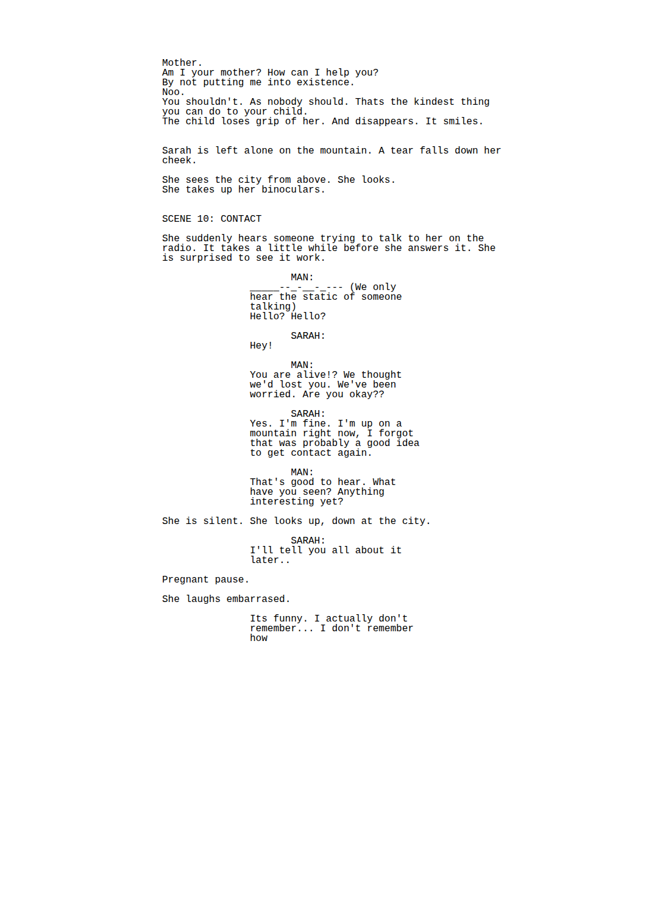Mother.
Am I your mother? How can I help you?
By not putting me into existence.
Noo.
You shouldn't. As nobody should. Thats the kindest thing you can do to your child.
The child loses grip of her. And disappears. It smiles.
Sarah is left alone on the mountain. A tear falls down her cheek.
She sees the city from above. She looks.
She takes up her binoculars.
SCENE 10: CONTACT
She suddenly hears someone trying to talk to her on the radio. It takes a little while before she answers it. She is surprised to see it work.
MAN:
_____--_-__-_--- (We only hear the static of someone talking)
Hello? Hello?
SARAH:
Hey!
MAN:
You are alive!? We thought we'd lost you. We've been worried. Are you okay??
SARAH:
Yes. I'm fine. I'm up on a mountain right now, I forgot that was probably a good idea to get contact again.
MAN:
That's good to hear. What have you seen? Anything interesting yet?
She is silent. She looks up, down at the city.
SARAH:
I'll tell you all about it later..
Pregnant pause.
She laughs embarrased.
Its funny. I actually don't remember... I don't remember how